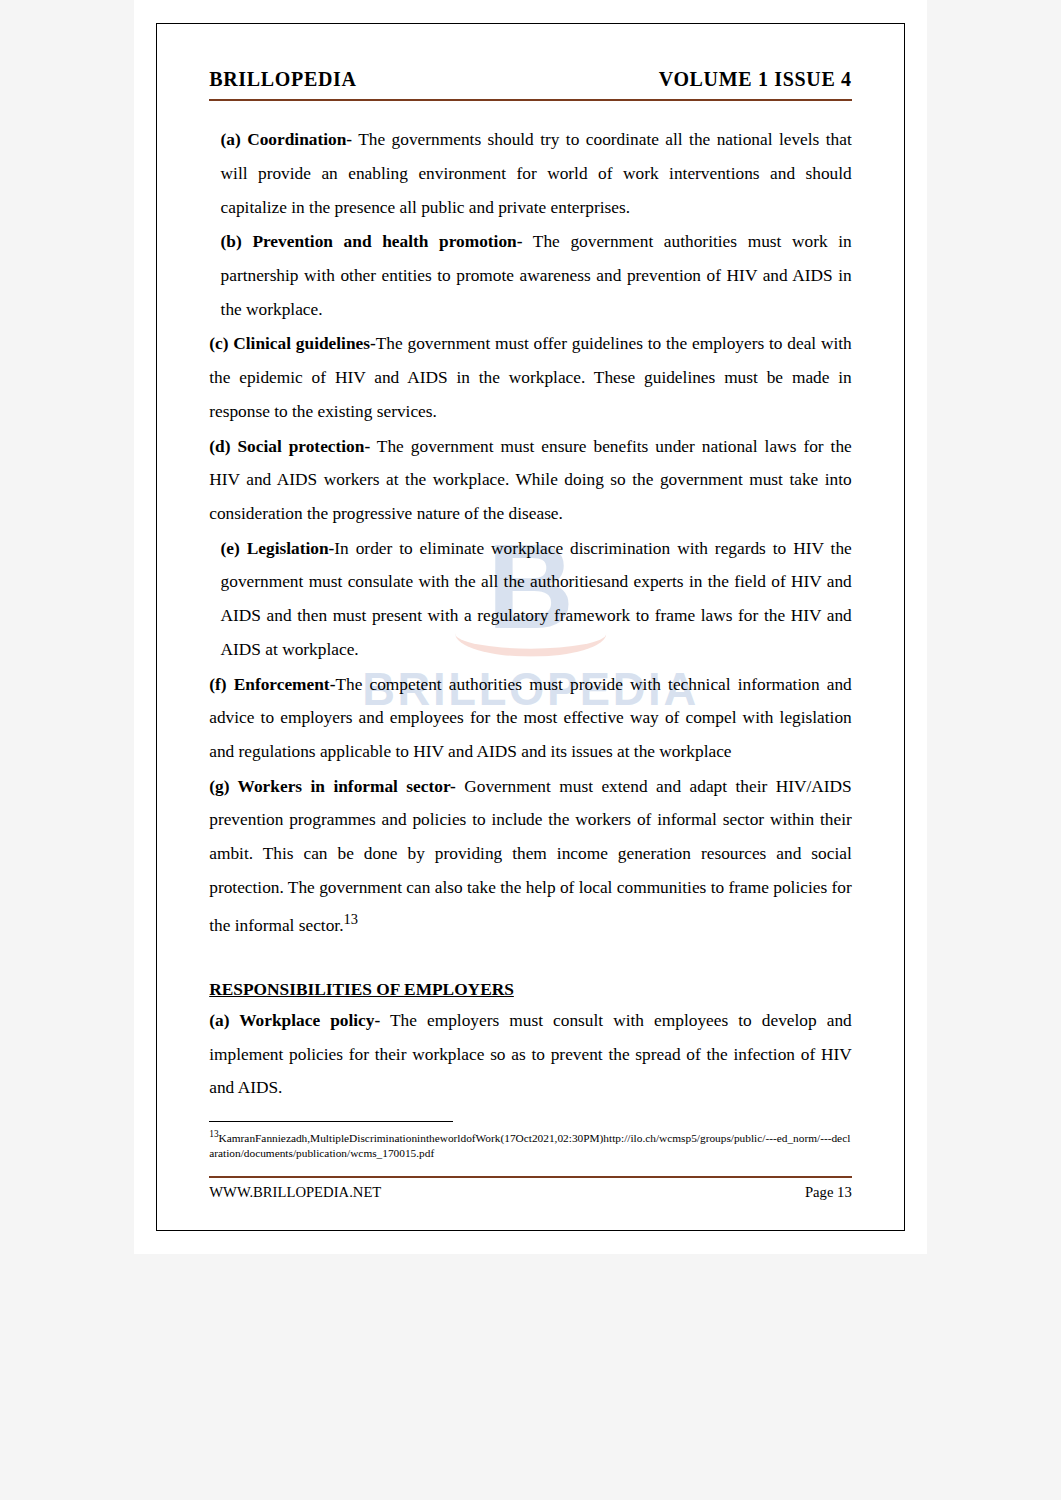BRILLOPEDIA VOLUME 1 ISSUE 4
B BRILLOPEDIA
(a) Coordination- The governments should try to coordinate all the national levels that will provide an enabling environment for world of work interventions and should capitalize in the presence all public and private enterprises.
(b) Prevention and health promotion- The government authorities must work in partnership with other entities to promote awareness and prevention of HIV and AIDS in the workplace.
(c) Clinical guidelines-The government must offer guidelines to the employers to deal with the epidemic of HIV and AIDS in the workplace. These guidelines must be made in response to the existing services.
(d) Social protection- The government must ensure benefits under national laws for the HIV and AIDS workers at the workplace. While doing so the government must take into consideration the progressive nature of the disease.
(e) Legislation-In order to eliminate workplace discrimination with regards to HIV the government must consulate with the all the authoritiesand experts in the field of HIV and AIDS and then must present with a regulatory framework to frame laws for the HIV and AIDS at workplace.
(f) Enforcement-The competent authorities must provide with technical information and advice to employers and employees for the most effective way of compel with legislation and regulations applicable to HIV and AIDS and its issues at the workplace
(g) Workers in informal sector- Government must extend and adapt their HIV/AIDS prevention programmes and policies to include the workers of informal sector within their ambit. This can be done by providing them income generation resources and social protection. The government can also take the help of local communities to frame policies for the informal sector.13
RESPONSIBILITIES OF EMPLOYERS
(a) Workplace policy- The employers must consult with employees to develop and implement policies for their workplace so as to prevent the spread of the infection of HIV and AIDS.
13KamranFanniezadh,MultipleDiscriminationintheworldofWork(17Oct2021,02:30PM)http://ilo.ch/wcmsp5/groups/public/---ed_norm/---declaration/documents/publication/wcms_170015.pdf
WWW.BRILLOPEDIA.NET Page 13